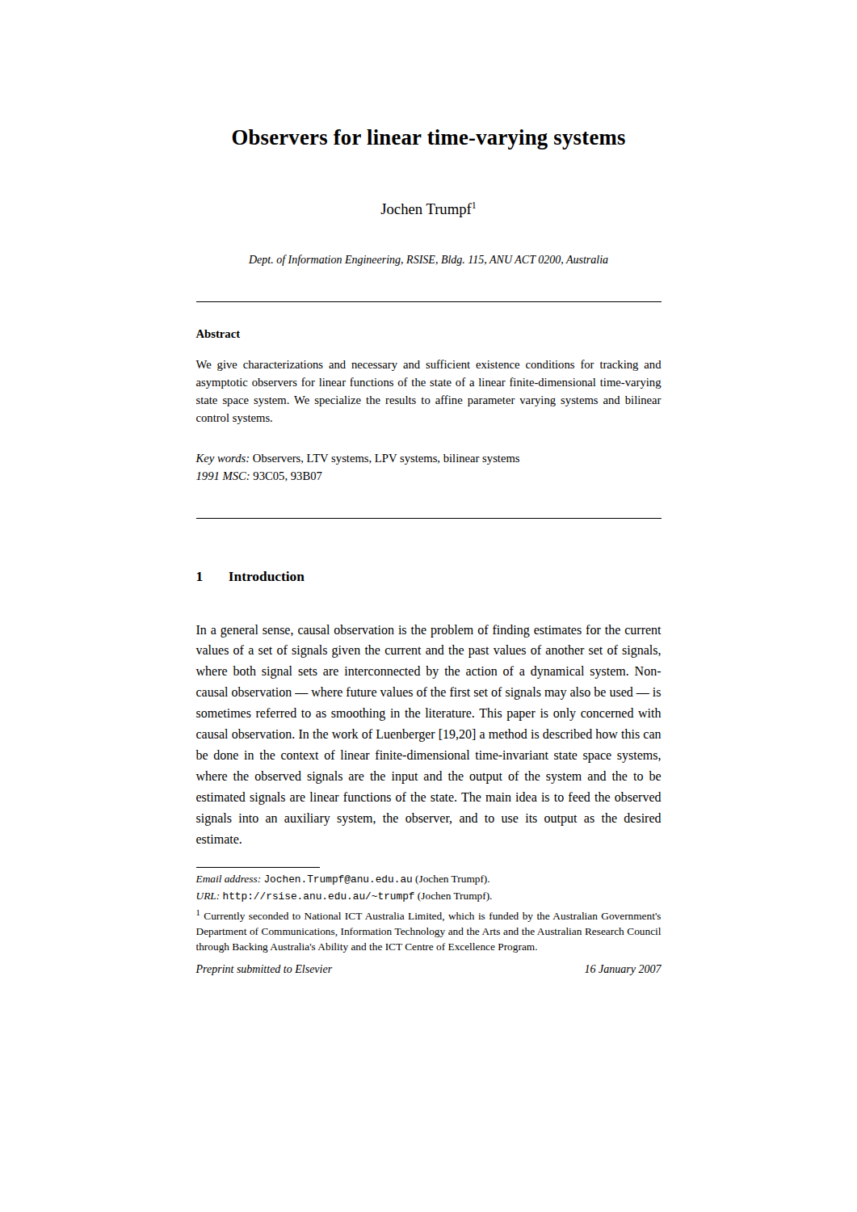Observers for linear time-varying systems
Jochen Trumpf1
Dept. of Information Engineering, RSISE, Bldg. 115, ANU ACT 0200, Australia
Abstract
We give characterizations and necessary and sufficient existence conditions for tracking and asymptotic observers for linear functions of the state of a linear finite-dimensional time-varying state space system. We specialize the results to affine parameter varying systems and bilinear control systems.
Key words: Observers, LTV systems, LPV systems, bilinear systems
1991 MSC: 93C05, 93B07
1 Introduction
In a general sense, causal observation is the problem of finding estimates for the current values of a set of signals given the current and the past values of another set of signals, where both signal sets are interconnected by the action of a dynamical system. Non-causal observation — where future values of the first set of signals may also be used — is sometimes referred to as smoothing in the literature. This paper is only concerned with causal observation. In the work of Luenberger [19,20] a method is described how this can be done in the context of linear finite-dimensional time-invariant state space systems, where the observed signals are the input and the output of the system and the to be estimated signals are linear functions of the state. The main idea is to feed the observed signals into an auxiliary system, the observer, and to use its output as the desired estimate.
Email address: Jochen.Trumpf@anu.edu.au (Jochen Trumpf).
URL: http://rsise.anu.edu.au/~trumpf (Jochen Trumpf).
1 Currently seconded to National ICT Australia Limited, which is funded by the Australian Government's Department of Communications, Information Technology and the Arts and the Australian Research Council through Backing Australia's Ability and the ICT Centre of Excellence Program.
Preprint submitted to Elsevier 16 January 2007